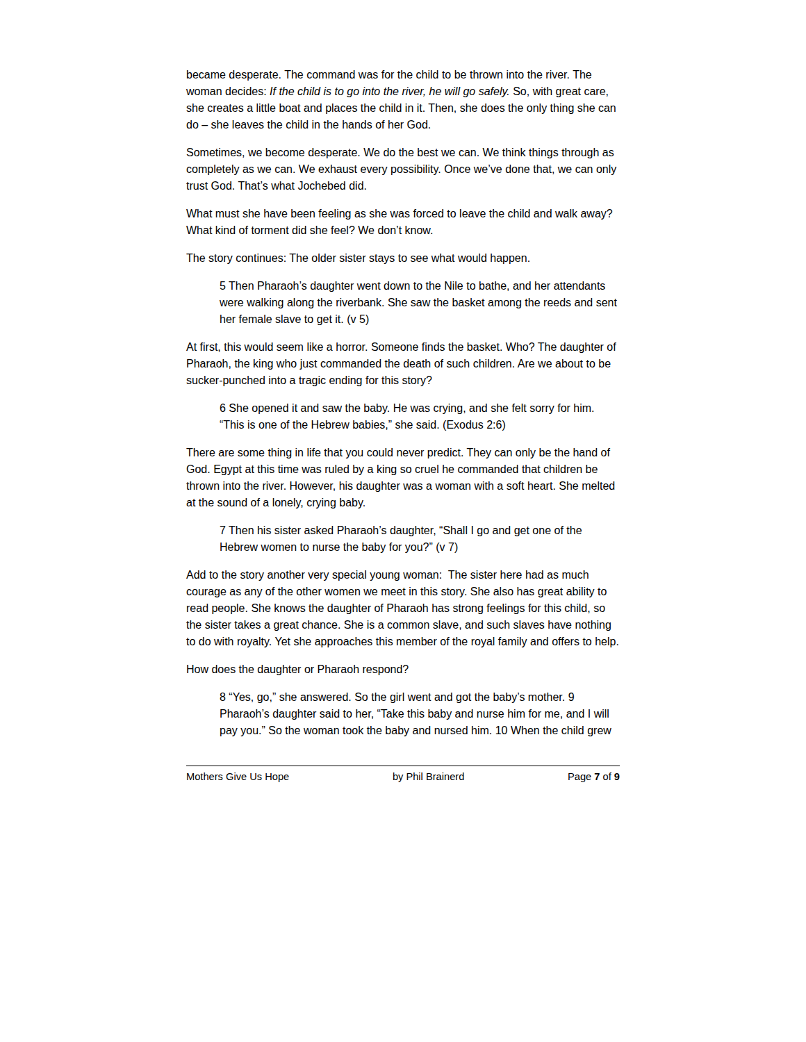became desperate. The command was for the child to be thrown into the river. The woman decides: If the child is to go into the river, he will go safely. So, with great care, she creates a little boat and places the child in it. Then, she does the only thing she can do – she leaves the child in the hands of her God.
Sometimes, we become desperate. We do the best we can. We think things through as completely as we can. We exhaust every possibility. Once we’ve done that, we can only trust God. That’s what Jochebed did.
What must she have been feeling as she was forced to leave the child and walk away? What kind of torment did she feel? We don’t know.
The story continues: The older sister stays to see what would happen.
5 Then Pharaoh’s daughter went down to the Nile to bathe, and her attendants were walking along the riverbank. She saw the basket among the reeds and sent her female slave to get it. (v 5)
At first, this would seem like a horror. Someone finds the basket. Who? The daughter of Pharaoh, the king who just commanded the death of such children. Are we about to be sucker-punched into a tragic ending for this story?
6 She opened it and saw the baby. He was crying, and she felt sorry for him. “This is one of the Hebrew babies,” she said. (Exodus 2:6)
There are some thing in life that you could never predict. They can only be the hand of God. Egypt at this time was ruled by a king so cruel he commanded that children be thrown into the river. However, his daughter was a woman with a soft heart. She melted at the sound of a lonely, crying baby.
7 Then his sister asked Pharaoh’s daughter, “Shall I go and get one of the Hebrew women to nurse the baby for you?” (v 7)
Add to the story another very special young woman: The sister here had as much courage as any of the other women we meet in this story. She also has great ability to read people. She knows the daughter of Pharaoh has strong feelings for this child, so the sister takes a great chance. She is a common slave, and such slaves have nothing to do with royalty. Yet she approaches this member of the royal family and offers to help.
How does the daughter or Pharaoh respond?
8 “Yes, go,” she answered. So the girl went and got the baby’s mother. 9 Pharaoh’s daughter said to her, “Take this baby and nurse him for me, and I will pay you.” So the woman took the baby and nursed him. 10 When the child grew
Mothers Give Us Hope by Phil Brainerd Page 7 of 9